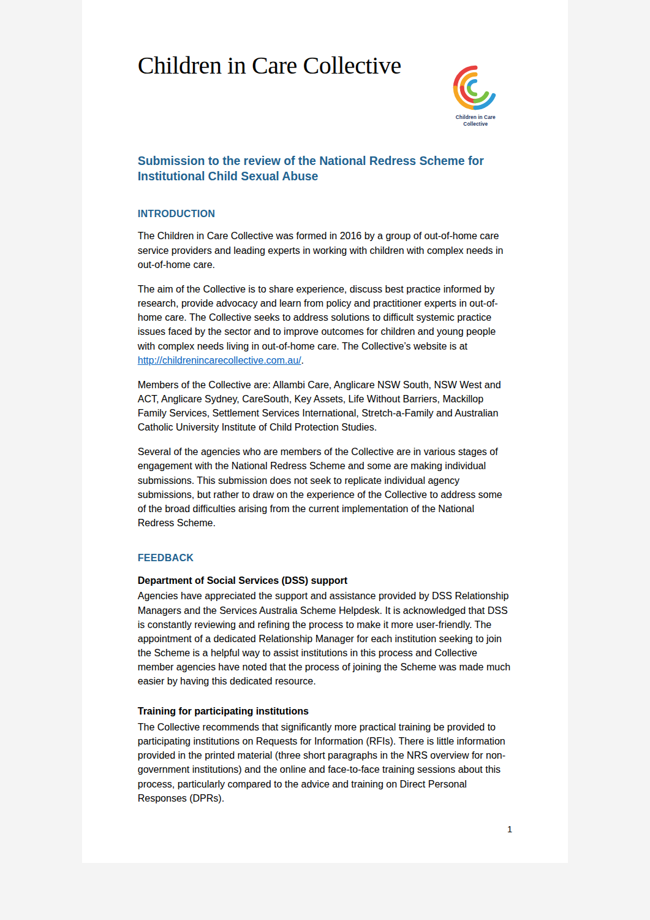Children in Care Collective
Children in Care
Collective
Submission to the review of the National Redress Scheme for Institutional Child Sexual Abuse
INTRODUCTION
The Children in Care Collective was formed in 2016 by a group of out-of-home care service providers and leading experts in working with children with complex needs in out-of-home care.
The aim of the Collective is to share experience, discuss best practice informed by research, provide advocacy and learn from policy and practitioner experts in out-of-home care. The Collective seeks to address solutions to difficult systemic practice issues faced by the sector and to improve outcomes for children and young people with complex needs living in out-of-home care. The Collective’s website is at http://childrenincarecollective.com.au/.
Members of the Collective are: Allambi Care, Anglicare NSW South, NSW West and ACT, Anglicare Sydney, CareSouth, Key Assets, Life Without Barriers, Mackillop Family Services, Settlement Services International, Stretch-a-Family and Australian Catholic University Institute of Child Protection Studies.
Several of the agencies who are members of the Collective are in various stages of engagement with the National Redress Scheme and some are making individual submissions. This submission does not seek to replicate individual agency submissions, but rather to draw on the experience of the Collective to address some of the broad difficulties arising from the current implementation of the National Redress Scheme.
FEEDBACK
Department of Social Services (DSS) support
Agencies have appreciated the support and assistance provided by DSS Relationship Managers and the Services Australia Scheme Helpdesk. It is acknowledged that DSS is constantly reviewing and refining the process to make it more user-friendly. The appointment of a dedicated Relationship Manager for each institution seeking to join the Scheme is a helpful way to assist institutions in this process and Collective member agencies have noted that the process of joining the Scheme was made much easier by having this dedicated resource.
Training for participating institutions
The Collective recommends that significantly more practical training be provided to participating institutions on Requests for Information (RFIs). There is little information provided in the printed material (three short paragraphs in the NRS overview for non-government institutions) and the online and face-to-face training sessions about this process, particularly compared to the advice and training on Direct Personal Responses (DPRs).
1